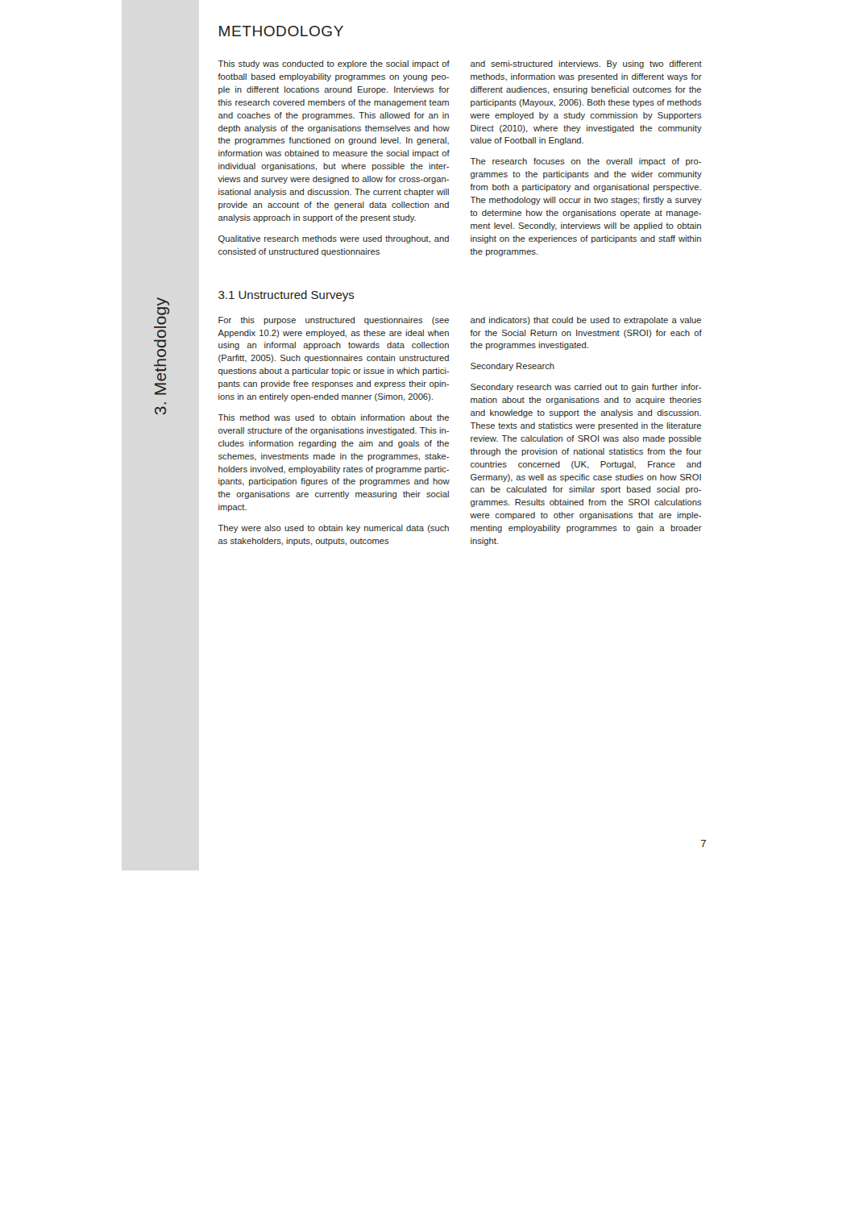3. Methodology
METHODOLOGY
This study was conducted to explore the social impact of football based employability programmes on young people in different locations around Europe. Interviews for this research covered members of the management team and coaches of the programmes. This allowed for an in depth analysis of the organisations themselves and how the programmes functioned on ground level. In general, information was obtained to measure the social impact of individual organisations, but where possible the interviews and survey were designed to allow for cross-organisational analysis and discussion. The current chapter will provide an account of the general data collection and analysis approach in support of the present study.
Qualitative research methods were used throughout, and consisted of unstructured questionnaires
and semi-structured interviews. By using two different methods, information was presented in different ways for different audiences, ensuring beneficial outcomes for the participants (Mayoux, 2006). Both these types of methods were employed by a study commission by Supporters Direct (2010), where they investigated the community value of Football in England.
The research focuses on the overall impact of programmes to the participants and the wider community from both a participatory and organisational perspective. The methodology will occur in two stages; firstly a survey to determine how the organisations operate at management level. Secondly, interviews will be applied to obtain insight on the experiences of participants and staff within the programmes.
3.1 Unstructured Surveys
For this purpose unstructured questionnaires (see Appendix 10.2) were employed, as these are ideal when using an informal approach towards data collection (Parfitt, 2005). Such questionnaires contain unstructured questions about a particular topic or issue in which participants can provide free responses and express their opinions in an entirely open-ended manner (Simon, 2006).
This method was used to obtain information about the overall structure of the organisations investigated. This includes information regarding the aim and goals of the schemes, investments made in the programmes, stakeholders involved, employability rates of programme participants, participation figures of the programmes and how the organisations are currently measuring their social impact.
They were also used to obtain key numerical data (such as stakeholders, inputs, outputs, outcomes
and indicators) that could be used to extrapolate a value for the Social Return on Investment (SROI) for each of the programmes investigated.
Secondary Research
Secondary research was carried out to gain further information about the organisations and to acquire theories and knowledge to support the analysis and discussion. These texts and statistics were presented in the literature review. The calculation of SROI was also made possible through the provision of national statistics from the four countries concerned (UK, Portugal, France and Germany), as well as specific case studies on how SROI can be calculated for similar sport based social programmes. Results obtained from the SROI calculations were compared to other organisations that are implementing employability programmes to gain a broader insight.
7